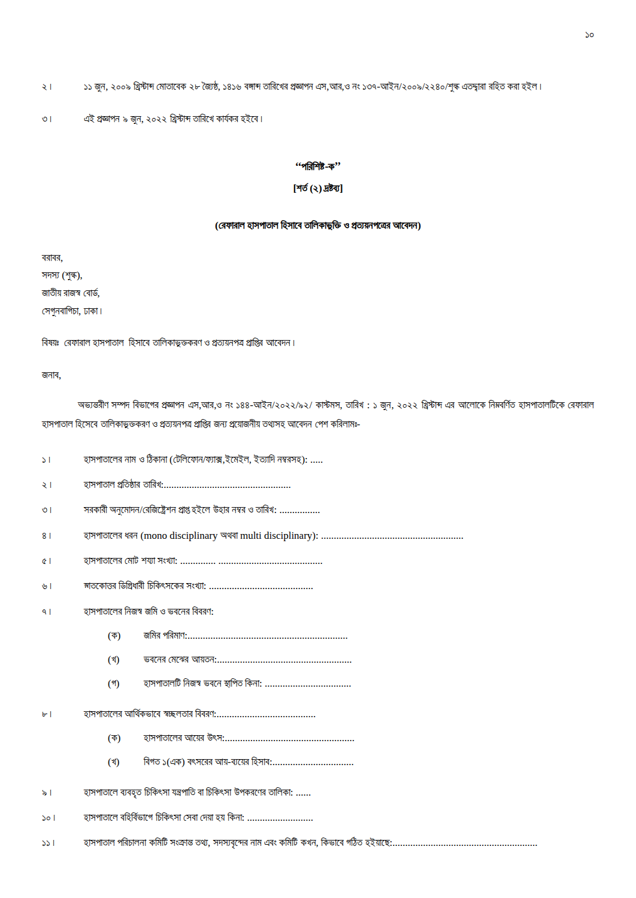১০
২।
১১ জুন, ২০০৯ খ্রিস্টাব্দ মোতাবেক ২৮ জ্যৈষ্ঠ, ১৪১৬ বঙ্গাব্দ তারিখের প্রজ্ঞাপন এস,আর,ও নং ১৩৭-আইন/২০০৯/২২৪০/শুল্ক এতদ্দ্বারা রহিত করা হইল।
৩।
এই প্রজ্ঞাপন ৯ জুন, ২০২২ খ্রিস্টাব্দ তারিখে কার্যকর হইবে।
‘‘পরিশিষ্ট-ক’’
[শর্ত (২) দ্রষ্টব্য]
(রেফারাল হাসপাতাল হিসাবে তালিকাভুক্তি ও প্রত্যয়নপত্রের আবেদন)
বরাবর,
সদস্য (শুল্ক),
জাতীয় রাজস্ব বোর্ড,
সেগুনবাগিচা, ঢাকা।
বিষয়ঃ রেফারাল হাসপাতাল হিসাবে তালিকাভুক্তকরণ ও প্রত্যয়নপত্র প্রাপ্তির আবেদন।
জনাব,
অভ্যন্তরীণ সম্পদ বিভাগের প্রজ্ঞাপন এস,আর,ও নং ১৪৪-আইন/২০২২/৯২/ কাস্টমস, তারিখ : ১ জুন, ২০২২ খ্রিস্টাব্দ এর আলোকে নিম্নবর্ণিত হাসপাতালটিকে রেফারাল হাসপাতাল হিসেবে তালিকাভুক্তকরণ ও প্রত্যয়নপত্র প্রাপ্তির জন্য প্রয়োজনীয় তথ্যসহ আবেদন পেশ করিলামঃ-
১। হাসপাতালের নাম ও ঠিকানা (টেলিফোন/ফ্যাক্স,ইমেইল, ইত্যাদি নম্বরসহ): .....
২। হাসপাতাল প্রতিষ্ঠার তারিখ:..................................................
৩। সরকারী অনুমোদন/রেজিষ্ট্রেশন প্রাপ্ত হইলে উহার নম্বর ও তারিখ: ................
৪। হাসপাতালের ধরন (mono disciplinary অথবা multi disciplinary): ........................................................
৫। হাসপাতালের মোট শয্যা সংখ্যা: .............. .........................................
৬। স্নাতকোত্তর ডিগ্রিধারী চিকিৎসকের সংখ্যা: .........................................
৭। হাসপাতালের নিজস্ব জমি ও ভবনের বিবরণ:
(ক) জমির পরিমাণ:...............................................................
(খ) ভবনের মেঝের আয়তন:.....................................................
(গ) হাসপাতালটি নিজস্ব ভবনে স্থাপিত কিনা: ..................................
৮। হাসপাতালের আর্থিকভাবে স্বচ্ছলতার বিবরণ:.......................................
(ক) হাসপাতালের আয়ের উৎস:...................................................
(খ) বিগত ১(এক) বৎসরের আয়-ব্যয়ের হিসাব:................................
৯। হাসপাতালে ব্যবহৃত চিকিৎসা যন্ত্রপাতি বা চিকিৎসা উপকরণের তালিকা: ......
১০। হাসপাতালে বহির্বিভাগে চিকিৎসা সেবা দেয়া হয় কিনা: ..........................
১১। হাসপাতাল পরিচালনা কমিটি সংক্রান্ত তথ্য, সদস্যবৃন্দের নাম এবং কমিটি কখন, কিভাবে গঠিত হইয়াছে:.........................................................